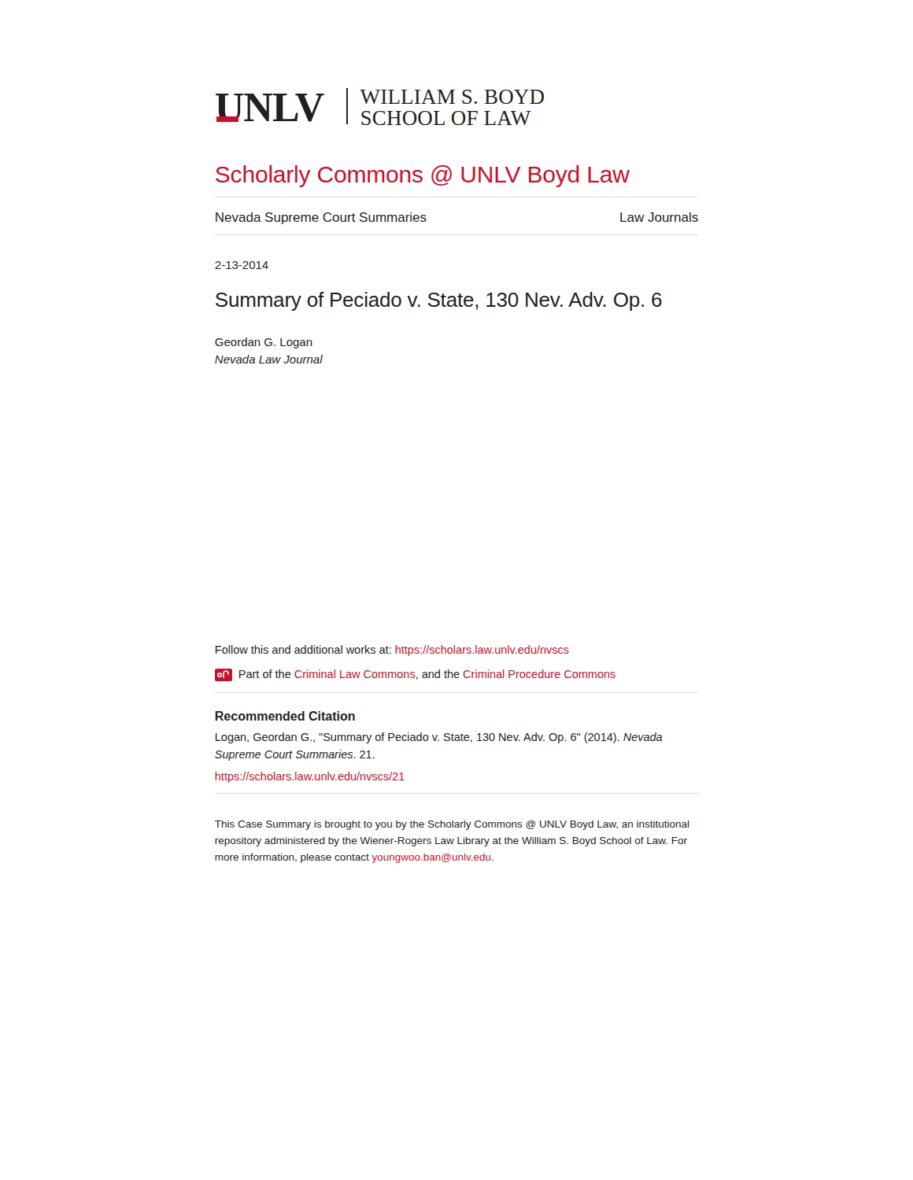UNLV
WILLIAM S. BOYD SCHOOL OF LAW
Scholarly Commons @ UNLV Boyd Law
Nevada Supreme Court Summaries
Law Journals
2-13-2014
Summary of Peciado v. State, 130 Nev. Adv. Op. 6
Geordan G. Logan Nevada Law Journal
Follow this and additional works at: https://scholars.law.unlv.edu/nvscs
Part of the Criminal Law Commons, and the Criminal Procedure Commons
Recommended Citation
Logan, Geordan G., "Summary of Peciado v. State, 130 Nev. Adv. Op. 6" (2014). Nevada Supreme Court Summaries. 21.
https://scholars.law.unlv.edu/nvscs/21
This Case Summary is brought to you by the Scholarly Commons @ UNLV Boyd Law, an institutional repository administered by the Wiener-Rogers Law Library at the William S. Boyd School of Law. For more information, please contact youngwoo.ban@unlv.edu.